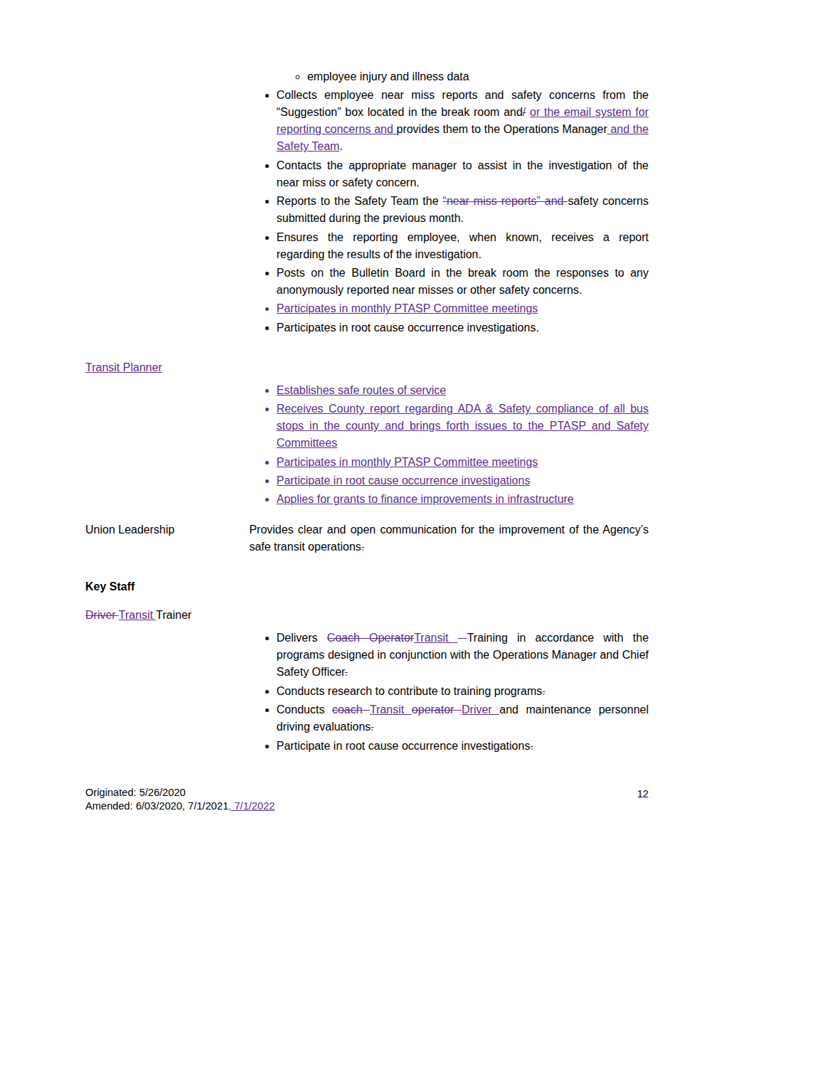employee injury and illness data
Collects employee near miss reports and safety concerns from the “Suggestion” box located in the break room and/ or the email system for reporting concerns and provides them to the Operations Manager and the Safety Team.
Contacts the appropriate manager to assist in the investigation of the near miss or safety concern.
Reports to the Safety Team the “near miss reports” and safety concerns submitted during the previous month.
Ensures the reporting employee, when known, receives a report regarding the results of the investigation.
Posts on the Bulletin Board in the break room the responses to any anonymously reported near misses or other safety concerns.
Participates in monthly PTASP Committee meetings
Participates in root cause occurrence investigations.
Transit Planner
Establishes safe routes of service
Receives County report regarding ADA & Safety compliance of all bus stops in the county and brings forth issues to the PTASP and Safety Committees
Participates in monthly PTASP Committee meetings
Participate in root cause occurrence investigations
Applies for grants to finance improvements in infrastructure
Union Leadership
Provides clear and open communication for the improvement of the Agency’s safe transit operations.
Key Staff
Driver Transit Trainer
Delivers Coach Operator Transit Training in accordance with the programs designed in conjunction with the Operations Manager and Chief Safety Officer.
Conducts research to contribute to training programs.
Conducts coach Transit operator Driver and maintenance personnel driving evaluations.
Participate in root cause occurrence investigations.
Originated: 5/26/2020
Amended: 6/03/2020, 7/1/2021, 7/1/2022
12